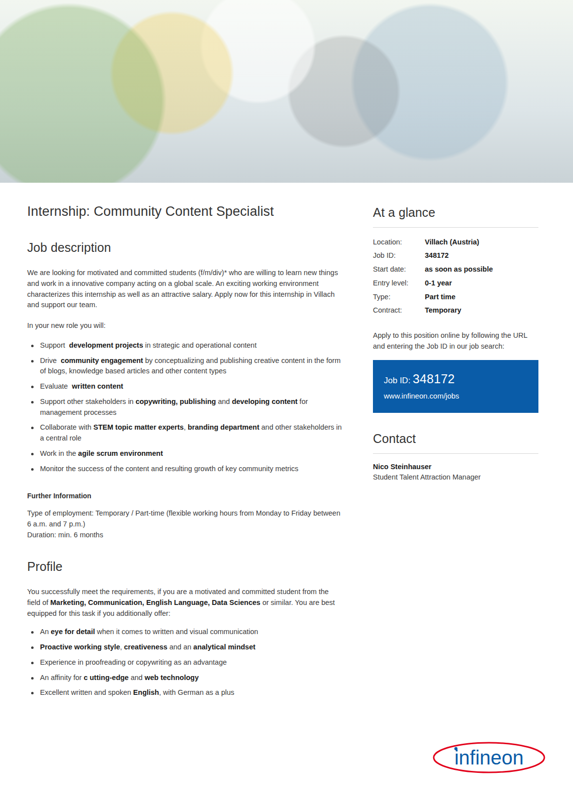Internship: Community Content Specialist
Job description
We are looking for motivated and committed students (f/m/div)* who are willing to learn new things and work in a innovative company acting on a global scale. An exciting working environment characterizes this internship as well as an attractive salary. Apply now for this internship in Villach and support our team.
In your new role you will:
Support development projects in strategic and operational content
Drive community engagement by conceptualizing and publishing creative content in the form of blogs, knowledge based articles and other content types
Evaluate written content
Support other stakeholders in copywriting, publishing and developing content for management processes
Collaborate with STEM topic matter experts, branding department and other stakeholders in a central role
Work in the agile scrum environment
Monitor the success of the content and resulting growth of key community metrics
Further Information
Type of employment: Temporary / Part-time (flexible working hours from Monday to Friday between 6 a.m. and 7 p.m.)
Duration: min. 6 months
Profile
You successfully meet the requirements, if you are a motivated and committed student from the field of Marketing, Communication, English Language, Data Sciences or similar. You are best equipped for this task if you additionally offer:
An eye for detail when it comes to written and visual communication
Proactive working style, creativeness and an analytical mindset
Experience in proofreading or copywriting as an advantage
An affinity for c utting-edge and web technology
Excellent written and spoken English, with German as a plus
At a glance
| Location: | Villach (Austria) |
| Job ID: | 348172 |
| Start date: | as soon as possible |
| Entry level: | 0-1 year |
| Type: | Part time |
| Contract: | Temporary |
Apply to this position online by following the URL and entering the Job ID in our job search:
Job ID: 348172
www.infineon.com/jobs
Contact
Nico Steinhauser
Student Talent Attraction Manager
infineon